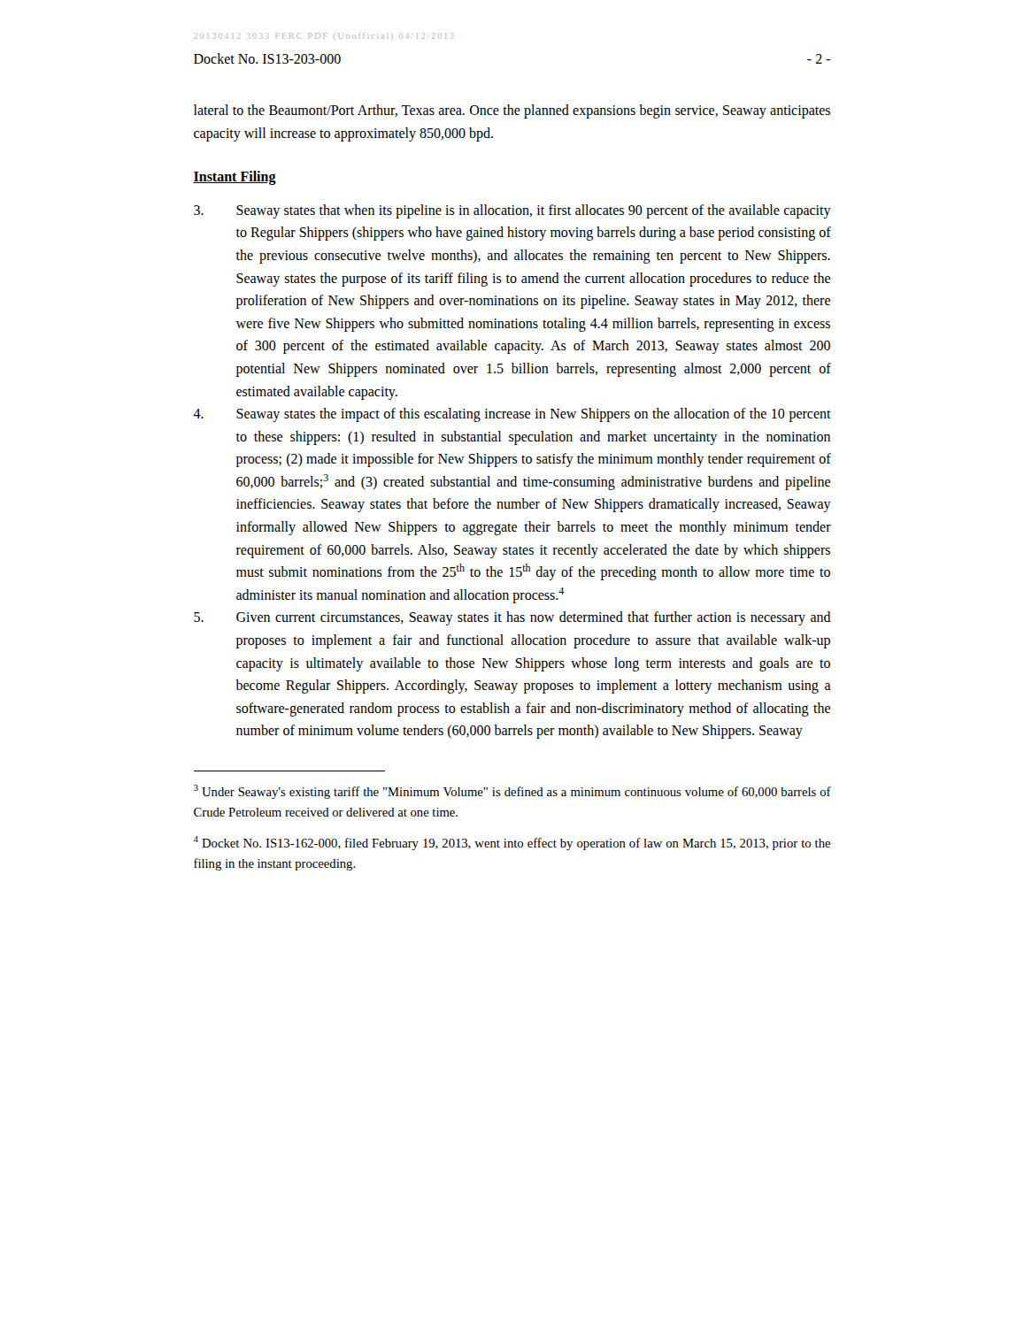20130412 3033 FERC PDF (Unofficial) 04/12/2013
Docket No. IS13-203-000 - 2 -
lateral to the Beaumont/Port Arthur, Texas area. Once the planned expansions begin service, Seaway anticipates capacity will increase to approximately 850,000 bpd.
Instant Filing
3. Seaway states that when its pipeline is in allocation, it first allocates 90 percent of the available capacity to Regular Shippers (shippers who have gained history moving barrels during a base period consisting of the previous consecutive twelve months), and allocates the remaining ten percent to New Shippers. Seaway states the purpose of its tariff filing is to amend the current allocation procedures to reduce the proliferation of New Shippers and over-nominations on its pipeline. Seaway states in May 2012, there were five New Shippers who submitted nominations totaling 4.4 million barrels, representing in excess of 300 percent of the estimated available capacity. As of March 2013, Seaway states almost 200 potential New Shippers nominated over 1.5 billion barrels, representing almost 2,000 percent of estimated available capacity.
4. Seaway states the impact of this escalating increase in New Shippers on the allocation of the 10 percent to these shippers: (1) resulted in substantial speculation and market uncertainty in the nomination process; (2) made it impossible for New Shippers to satisfy the minimum monthly tender requirement of 60,000 barrels;3 and (3) created substantial and time-consuming administrative burdens and pipeline inefficiencies. Seaway states that before the number of New Shippers dramatically increased, Seaway informally allowed New Shippers to aggregate their barrels to meet the monthly minimum tender requirement of 60,000 barrels. Also, Seaway states it recently accelerated the date by which shippers must submit nominations from the 25th to the 15th day of the preceding month to allow more time to administer its manual nomination and allocation process.4
5. Given current circumstances, Seaway states it has now determined that further action is necessary and proposes to implement a fair and functional allocation procedure to assure that available walk-up capacity is ultimately available to those New Shippers whose long term interests and goals are to become Regular Shippers. Accordingly, Seaway proposes to implement a lottery mechanism using a software-generated random process to establish a fair and non-discriminatory method of allocating the number of minimum volume tenders (60,000 barrels per month) available to New Shippers. Seaway
3 Under Seaway's existing tariff the "Minimum Volume" is defined as a minimum continuous volume of 60,000 barrels of Crude Petroleum received or delivered at one time.
4 Docket No. IS13-162-000, filed February 19, 2013, went into effect by operation of law on March 15, 2013, prior to the filing in the instant proceeding.